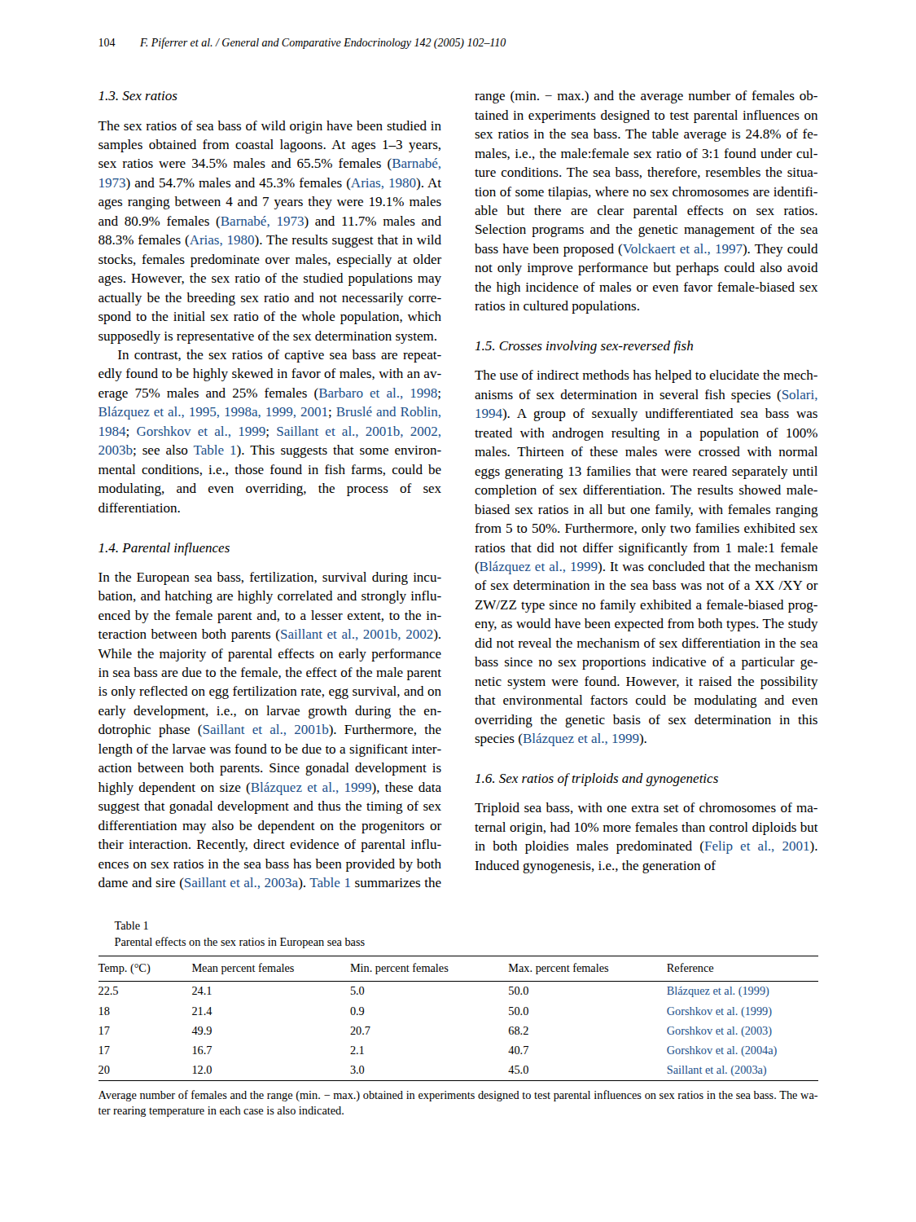104 F. Piferrer et al. / General and Comparative Endocrinology 142 (2005) 102–110
1.3. Sex ratios
The sex ratios of sea bass of wild origin have been studied in samples obtained from coastal lagoons. At ages 1–3 years, sex ratios were 34.5% males and 65.5% females (Barnabé, 1973) and 54.7% males and 45.3% females (Arias, 1980). At ages ranging between 4 and 7 years they were 19.1% males and 80.9% females (Barnabé, 1973) and 11.7% males and 88.3% females (Arias, 1980). The results suggest that in wild stocks, females predominate over males, especially at older ages. However, the sex ratio of the studied populations may actually be the breeding sex ratio and not necessarily correspond to the initial sex ratio of the whole population, which supposedly is representative of the sex determination system.
In contrast, the sex ratios of captive sea bass are repeatedly found to be highly skewed in favor of males, with an average 75% males and 25% females (Barbaro et al., 1998; Blázquez et al., 1995, 1998a, 1999, 2001; Bruslé and Roblin, 1984; Gorshkov et al., 1999; Saillant et al., 2001b, 2002, 2003b; see also Table 1). This suggests that some environmental conditions, i.e., those found in fish farms, could be modulating, and even overriding, the process of sex differentiation.
1.4. Parental influences
In the European sea bass, fertilization, survival during incubation, and hatching are highly correlated and strongly influenced by the female parent and, to a lesser extent, to the interaction between both parents (Saillant et al., 2001b, 2002). While the majority of parental effects on early performance in sea bass are due to the female, the effect of the male parent is only reflected on egg fertilization rate, egg survival, and on early development, i.e., on larvae growth during the endotrophic phase (Saillant et al., 2001b). Furthermore, the length of the larvae was found to be due to a significant interaction between both parents. Since gonadal development is highly dependent on size (Blázquez et al., 1999), these data suggest that gonadal development and thus the timing of sex differentiation may also be dependent on the progenitors or their interaction. Recently, direct evidence of parental influences on sex ratios in the sea bass has been provided by both dame and sire (Saillant et al., 2003a). Table 1 summarizes the range (min. − max.) and the average number of females obtained in experiments designed to test parental influences on sex ratios in the sea bass. The table average is 24.8% of females, i.e., the male:female sex ratio of 3:1 found under culture conditions. The sea bass, therefore, resembles the situation of some tilapias, where no sex chromosomes are identifiable but there are clear parental effects on sex ratios. Selection programs and the genetic management of the sea bass have been proposed (Volckaert et al., 1997). They could not only improve performance but perhaps could also avoid the high incidence of males or even favor female-biased sex ratios in cultured populations.
1.5. Crosses involving sex-reversed fish
The use of indirect methods has helped to elucidate the mechanisms of sex determination in several fish species (Solari, 1994). A group of sexually undifferentiated sea bass was treated with androgen resulting in a population of 100% males. Thirteen of these males were crossed with normal eggs generating 13 families that were reared separately until completion of sex differentiation. The results showed male-biased sex ratios in all but one family, with females ranging from 5 to 50%. Furthermore, only two families exhibited sex ratios that did not differ significantly from 1 male:1 female (Blázquez et al., 1999). It was concluded that the mechanism of sex determination in the sea bass was not of a XX /XY or ZW/ZZ type since no family exhibited a female-biased progeny, as would have been expected from both types. The study did not reveal the mechanism of sex differentiation in the sea bass since no sex proportions indicative of a particular genetic system were found. However, it raised the possibility that environmental factors could be modulating and even overriding the genetic basis of sex determination in this species (Blázquez et al., 1999).
1.6. Sex ratios of triploids and gynogenetics
Triploid sea bass, with one extra set of chromosomes of maternal origin, had 10% more females than control diploids but in both ploidies males predominated (Felip et al., 2001). Induced gynogenesis, i.e., the generation of
Table 1
Parental effects on the sex ratios in European sea bass
| Temp. (°C) | Mean percent females | Min. percent females | Max. percent females | Reference |
| --- | --- | --- | --- | --- |
| 22.5 | 24.1 | 5.0 | 50.0 | Blázquez et al. (1999) |
| 18 | 21.4 | 0.9 | 50.0 | Gorshkov et al. (1999) |
| 17 | 49.9 | 20.7 | 68.2 | Gorshkov et al. (2003) |
| 17 | 16.7 | 2.1 | 40.7 | Gorshkov et al. (2004a) |
| 20 | 12.0 | 3.0 | 45.0 | Saillant et al. (2003a) |
Average number of females and the range (min. − max.) obtained in experiments designed to test parental influences on sex ratios in the sea bass. The water rearing temperature in each case is also indicated.